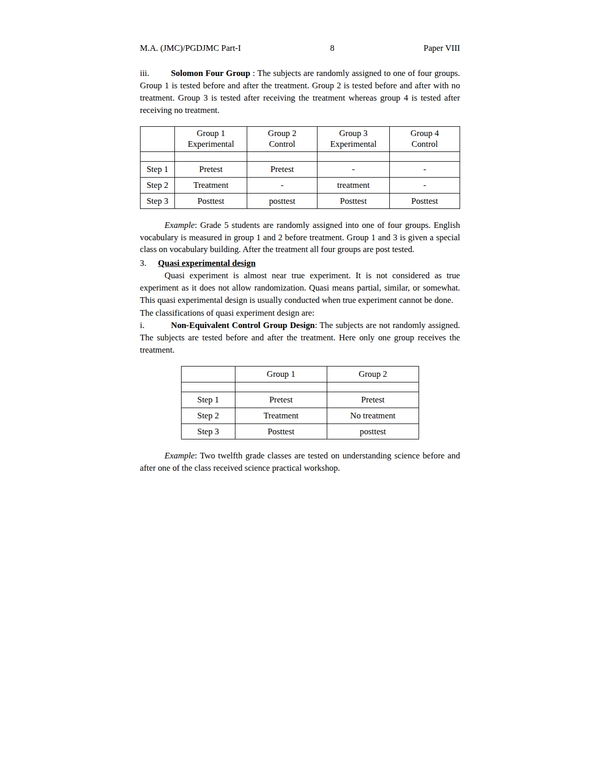M.A. (JMC)/PGDJMC Part-I 8 Paper VIII
iii. Solomon Four Group : The subjects are randomly assigned to one of four groups. Group 1 is tested before and after the treatment. Group 2 is tested before and after with no treatment. Group 3 is tested after receiving the treatment whereas group 4 is tested after receiving no treatment.
| | Group 1 Experimental | Group 2 Control | Group 3 Experimental | Group 4 Control |
| Step 1 | Pretest | Pretest | - | - |
| Step 2 | Treatment | - | treatment | - |
| Step 3 | Posttest | posttest | Posttest | Posttest |
Example: Grade 5 students are randomly assigned into one of four groups. English vocabulary is measured in group 1 and 2 before treatment. Group 1 and 3 is given a special class on vocabulary building. After the treatment all four groups are post tested.
3. Quasi experimental design
Quasi experiment is almost near true experiment. It is not considered as true experiment as it does not allow randomization. Quasi means partial, similar, or somewhat. This quasi experimental design is usually conducted when true experiment cannot be done.
The classifications of quasi experiment design are:
i. Non-Equivalent Control Group Design: The subjects are not randomly assigned. The subjects are tested before and after the treatment. Here only one group receives the treatment.
| | Group 1 | Group 2 |
| Step 1 | Pretest | Pretest |
| Step 2 | Treatment | No treatment |
| Step 3 | Posttest | posttest |
Example: Two twelfth grade classes are tested on understanding science before and after one of the class received science practical workshop.